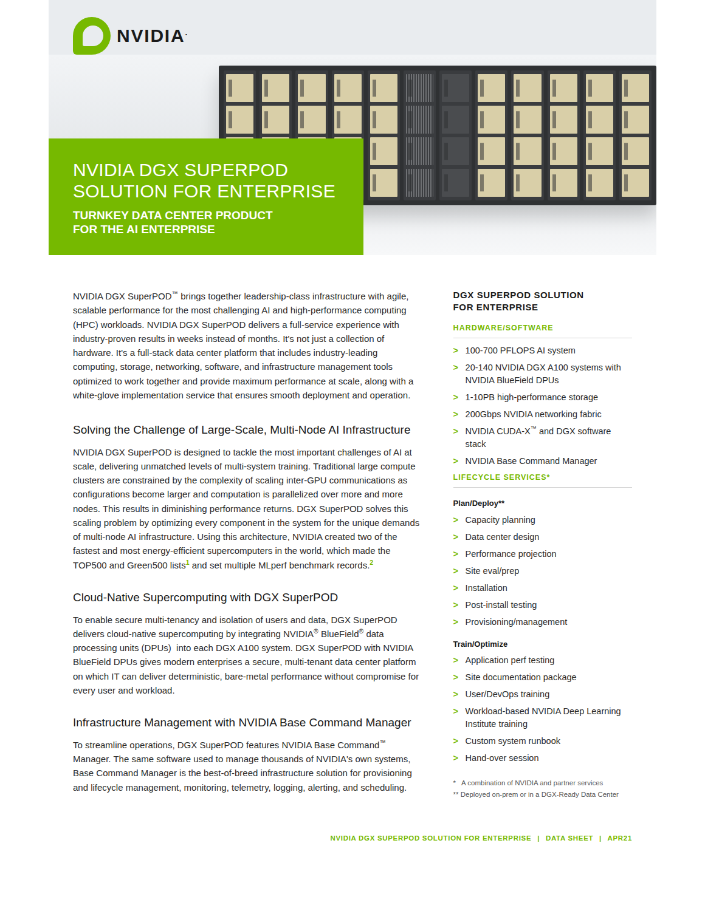NVIDIA.
NVIDIA DGX SuperPOD
Solution for Enterprise
Turnkey Data Center Product
for the AI Enterprise
NVIDIA DGX SuperPOD™ brings together leadership-class infrastructure with agile, scalable performance for the most challenging AI and high-performance computing (HPC) workloads. NVIDIA DGX SuperPOD delivers a full-service experience with industry-proven results in weeks instead of months. It's not just a collection of hardware. It's a full-stack data center platform that includes industry-leading computing, storage, networking, software, and infrastructure management tools optimized to work together and provide maximum performance at scale, along with a white-glove implementation service that ensures smooth deployment and operation.
Solving the Challenge of Large-Scale, Multi-Node AI Infrastructure
NVIDIA DGX SuperPOD is designed to tackle the most important challenges of AI at scale, delivering unmatched levels of multi-system training. Traditional large compute clusters are constrained by the complexity of scaling inter-GPU communications as configurations become larger and computation is parallelized over more and more nodes. This results in diminishing performance returns. DGX SuperPOD solves this scaling problem by optimizing every component in the system for the unique demands of multi-node AI infrastructure. Using this architecture, NVIDIA created two of the fastest and most energy-efficient supercomputers in the world, which made the TOP500 and Green500 lists1 and set multiple MLperf benchmark records.2
Cloud-Native Supercomputing with DGX SuperPOD
To enable secure multi-tenancy and isolation of users and data, DGX SuperPOD delivers cloud-native supercomputing by integrating NVIDIA® BlueField® data processing units (DPUs) into each DGX A100 system. DGX SuperPOD with NVIDIA BlueField DPUs gives modern enterprises a secure, multi-tenant data center platform on which IT can deliver deterministic, bare-metal performance without compromise for every user and workload.
Infrastructure Management with NVIDIA Base Command Manager
To streamline operations, DGX SuperPOD features NVIDIA Base Command™ Manager. The same software used to manage thousands of NVIDIA's own systems, Base Command Manager is the best-of-breed infrastructure solution for provisioning and lifecycle management, monitoring, telemetry, logging, alerting, and scheduling.
DGX SuperPOD Solution
for Enterprise
Hardware/Software
100-700 PFLOPS AI system
20-140 NVIDIA DGX A100 systems with NVIDIA BlueField DPUs
1-10PB high-performance storage
200Gbps NVIDIA networking fabric
NVIDIA CUDA-X™ and DGX software stack
NVIDIA Base Command Manager
Lifecycle Services*
Plan/Deploy**
Capacity planning
Data center design
Performance projection
Site eval/prep
Installation
Post-install testing
Provisioning/management
Train/Optimize
Application perf testing
Site documentation package
User/DevOps training
Workload-based NVIDIA Deep Learning Institute training
Custom system runbook
Hand-over session
* A combination of NVIDIA and partner services
** Deployed on-prem or in a DGX-Ready Data Center
NVIDIA DGX SuperPOD Solution for Enterprise | Data Sheet | Apr21